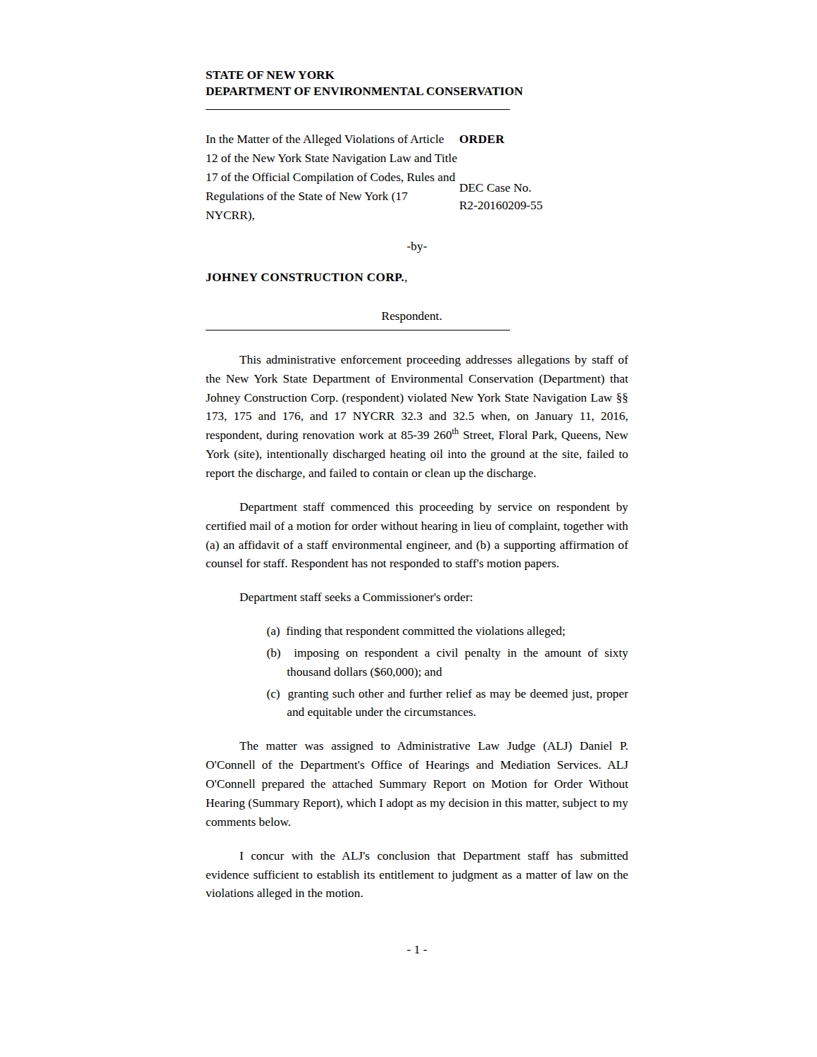STATE OF NEW YORK
DEPARTMENT OF ENVIRONMENTAL CONSERVATION
| In the Matter of the Alleged Violations of Article 12 of the New York State Navigation Law and Title 17 of the Official Compilation of Codes, Rules and Regulations of the State of New York (17 NYCRR), | ORDER DEC Case No. R2-20160209-55 |
-by-
JOHNEY CONSTRUCTION CORP.,
Respondent.
This administrative enforcement proceeding addresses allegations by staff of the New York State Department of Environmental Conservation (Department) that Johney Construction Corp. (respondent) violated New York State Navigation Law §§ 173, 175 and 176, and 17 NYCRR 32.3 and 32.5 when, on January 11, 2016, respondent, during renovation work at 85-39 260th Street, Floral Park, Queens, New York (site), intentionally discharged heating oil into the ground at the site, failed to report the discharge, and failed to contain or clean up the discharge.
Department staff commenced this proceeding by service on respondent by certified mail of a motion for order without hearing in lieu of complaint, together with (a) an affidavit of a staff environmental engineer, and (b) a supporting affirmation of counsel for staff. Respondent has not responded to staff's motion papers.
Department staff seeks a Commissioner's order:
(a) finding that respondent committed the violations alleged;
(b) imposing on respondent a civil penalty in the amount of sixty thousand dollars ($60,000); and
(c) granting such other and further relief as may be deemed just, proper and equitable under the circumstances.
The matter was assigned to Administrative Law Judge (ALJ) Daniel P. O'Connell of the Department's Office of Hearings and Mediation Services. ALJ O'Connell prepared the attached Summary Report on Motion for Order Without Hearing (Summary Report), which I adopt as my decision in this matter, subject to my comments below.
I concur with the ALJ's conclusion that Department staff has submitted evidence sufficient to establish its entitlement to judgment as a matter of law on the violations alleged in the motion.
- 1 -